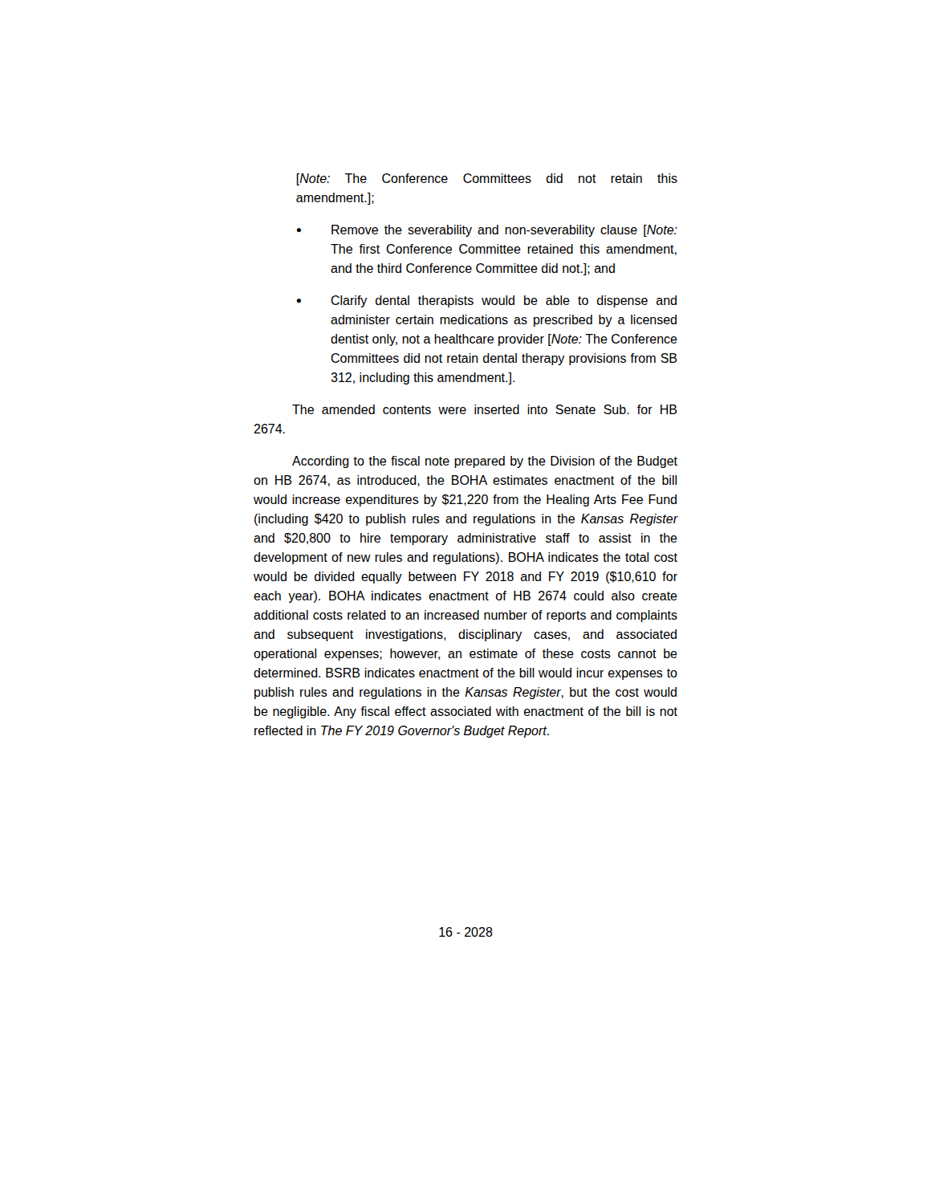[Note: The Conference Committees did not retain this amendment.];
Remove the severability and non-severability clause [Note: The first Conference Committee retained this amendment, and the third Conference Committee did not.]; and
Clarify dental therapists would be able to dispense and administer certain medications as prescribed by a licensed dentist only, not a healthcare provider [Note: The Conference Committees did not retain dental therapy provisions from SB 312, including this amendment.].
The amended contents were inserted into Senate Sub. for HB 2674.
According to the fiscal note prepared by the Division of the Budget on HB 2674, as introduced, the BOHA estimates enactment of the bill would increase expenditures by $21,220 from the Healing Arts Fee Fund (including $420 to publish rules and regulations in the Kansas Register and $20,800 to hire temporary administrative staff to assist in the development of new rules and regulations). BOHA indicates the total cost would be divided equally between FY 2018 and FY 2019 ($10,610 for each year). BOHA indicates enactment of HB 2674 could also create additional costs related to an increased number of reports and complaints and subsequent investigations, disciplinary cases, and associated operational expenses; however, an estimate of these costs cannot be determined. BSRB indicates enactment of the bill would incur expenses to publish rules and regulations in the Kansas Register, but the cost would be negligible. Any fiscal effect associated with enactment of the bill is not reflected in The FY 2019 Governor's Budget Report.
16 - 2028